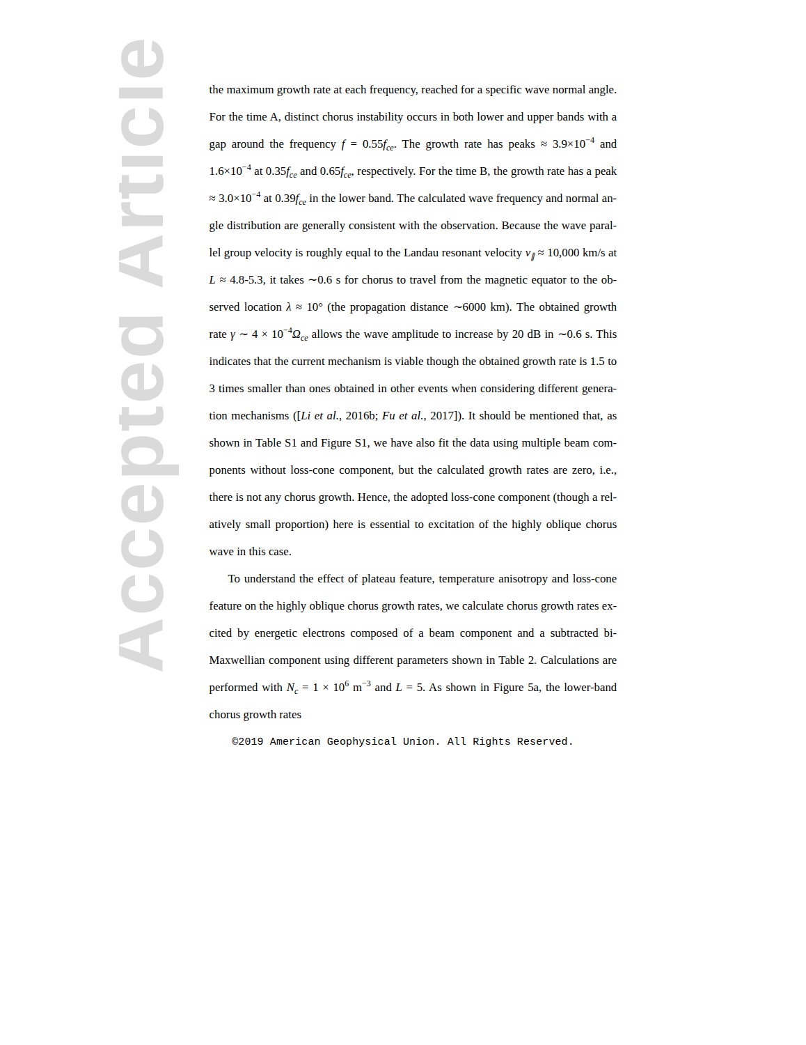Accepted Article
the maximum growth rate at each frequency, reached for a specific wave normal angle. For the time A, distinct chorus instability occurs in both lower and upper bands with a gap around the frequency f = 0.55fce. The growth rate has peaks ≈ 3.9×10−4 and 1.6×10−4 at 0.35fce and 0.65fce, respectively. For the time B, the growth rate has a peak ≈ 3.0×10−4 at 0.39fce in the lower band. The calculated wave frequency and normal angle distribution are generally consistent with the observation. Because the wave parallel group velocity is roughly equal to the Landau resonant velocity v∥ ≈ 10,000 km/s at L ≈ 4.8-5.3, it takes ∼0.6 s for chorus to travel from the magnetic equator to the observed location λ ≈ 10° (the propagation distance ∼6000 km). The obtained growth rate γ ∼ 4 × 10−4Ωce allows the wave amplitude to increase by 20 dB in ∼0.6 s. This indicates that the current mechanism is viable though the obtained growth rate is 1.5 to 3 times smaller than ones obtained in other events when considering different generation mechanisms ([Li et al., 2016b; Fu et al., 2017]). It should be mentioned that, as shown in Table S1 and Figure S1, we have also fit the data using multiple beam components without loss-cone component, but the calculated growth rates are zero, i.e., there is not any chorus growth. Hence, the adopted loss-cone component (though a relatively small proportion) here is essential to excitation of the highly oblique chorus wave in this case.
To understand the effect of plateau feature, temperature anisotropy and loss-cone feature on the highly oblique chorus growth rates, we calculate chorus growth rates excited by energetic electrons composed of a beam component and a subtracted bi-Maxwellian component using different parameters shown in Table 2. Calculations are performed with Nc = 1 × 106 m−3 and L = 5. As shown in Figure 5a, the lower-band chorus growth rates
©2019 American Geophysical Union. All Rights Reserved.